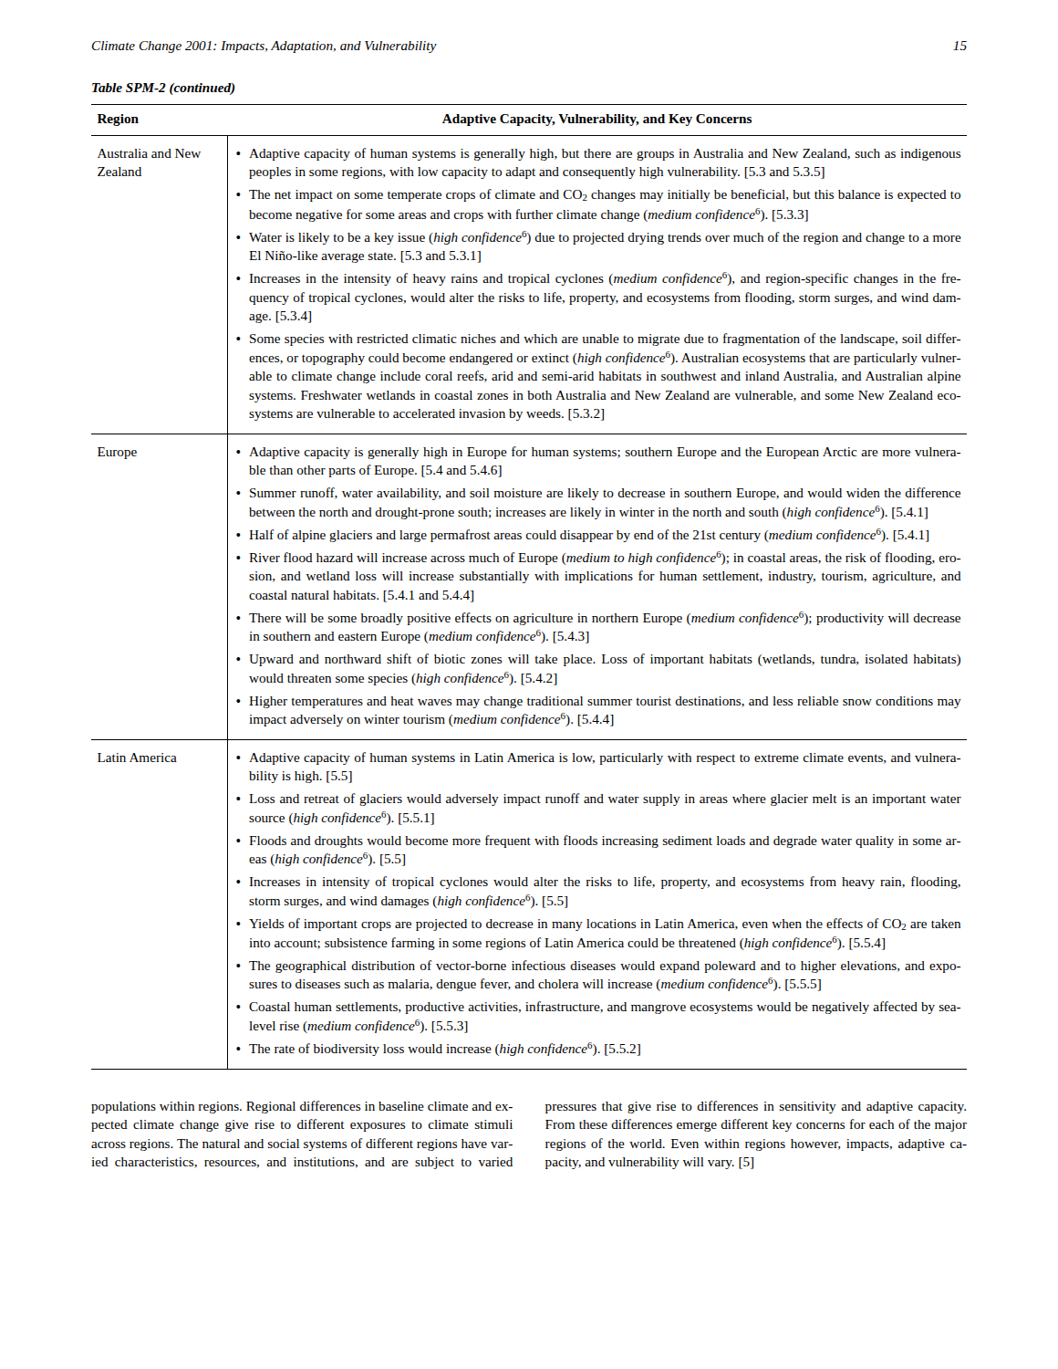Climate Change 2001: Impacts, Adaptation, and Vulnerability 15
Table SPM-2 (continued)
| Region | Adaptive Capacity, Vulnerability, and Key Concerns |
| --- | --- |
| Australia and New Zealand | Adaptive capacity of human systems is generally high, but there are groups in Australia and New Zealand, such as indigenous peoples in some regions, with low capacity to adapt and consequently high vulnerability. [5.3 and 5.3.5] The net impact on some temperate crops of climate and CO 2 changes may initially be beneficial, but this balance is expected to become negative for some areas and crops with further climate change ( medium confidence 6 ). [5.3.3] Water is likely to be a key issue ( high confidence 6 ) due to projected drying trends over much of the region and change to a more El Niño-like average state. [5.3 and 5.3.1] Increases in the intensity of heavy rains and tropical cyclones ( medium confidence 6 ), and region-specific changes in the frequency of tropical cyclones, would alter the risks to life, property, and ecosystems from flooding, storm surges, and wind damage. [5.3.4] Some species with restricted climatic niches and which are unable to migrate due to fragmentation of the landscape, soil differences, or topography could become endangered or extinct ( high confidence 6 ). Australian ecosystems that are particularly vulnerable to climate change include coral reefs, arid and semi-arid habitats in southwest and inland Australia, and Australian alpine systems. Freshwater wetlands in coastal zones in both Australia and New Zealand are vulnerable, and some New Zealand ecosystems are vulnerable to accelerated invasion by weeds. [5.3.2] |
| Europe | Adaptive capacity is generally high in Europe for human systems; southern Europe and the European Arctic are more vulnerable than other parts of Europe. [5.4 and 5.4.6] Summer runoff, water availability, and soil moisture are likely to decrease in southern Europe, and would widen the difference between the north and drought-prone south; increases are likely in winter in the north and south ( high confidence 6 ). [5.4.1] Half of alpine glaciers and large permafrost areas could disappear by end of the 21st century ( medium confidence 6 ). [5.4.1] River flood hazard will increase across much of Europe ( medium to high confidence 6 ); in coastal areas, the risk of flooding, erosion, and wetland loss will increase substantially with implications for human settlement, industry, tourism, agriculture, and coastal natural habitats. [5.4.1 and 5.4.4] There will be some broadly positive effects on agriculture in northern Europe ( medium confidence 6 ); productivity will decrease in southern and eastern Europe ( medium confidence 6 ). [5.4.3] Upward and northward shift of biotic zones will take place. Loss of important habitats (wetlands, tundra, isolated habitats) would threaten some species ( high confidence 6 ). [5.4.2] Higher temperatures and heat waves may change traditional summer tourist destinations, and less reliable snow conditions may impact adversely on winter tourism ( medium confidence 6 ). [5.4.4] |
| Latin America | Adaptive capacity of human systems in Latin America is low, particularly with respect to extreme climate events, and vulnerability is high. [5.5] Loss and retreat of glaciers would adversely impact runoff and water supply in areas where glacier melt is an important water source ( high confidence 6 ). [5.5.1] Floods and droughts would become more frequent with floods increasing sediment loads and degrade water quality in some areas ( high confidence 6 ). [5.5] Increases in intensity of tropical cyclones would alter the risks to life, property, and ecosystems from heavy rain, flooding, storm surges, and wind damages ( high confidence 6 ). [5.5] Yields of important crops are projected to decrease in many locations in Latin America, even when the effects of CO 2 are taken into account; subsistence farming in some regions of Latin America could be threatened ( high confidence 6 ). [5.5.4] The geographical distribution of vector-borne infectious diseases would expand poleward and to higher elevations, and exposures to diseases such as malaria, dengue fever, and cholera will increase ( medium confidence 6 ). [5.5.5] Coastal human settlements, productive activities, infrastructure, and mangrove ecosystems would be negatively affected by sea-level rise ( medium confidence 6 ). [5.5.3] The rate of biodiversity loss would increase ( high confidence 6 ). [5.5.2] |
populations within regions. Regional differences in baseline climate and expected climate change give rise to different exposures to climate stimuli across regions. The natural and social systems of different regions have varied characteristics, resources, and institutions, and are subject to varied pressures that give rise to differences in sensitivity and adaptive capacity. From these differences emerge different key concerns for each of the major regions of the world. Even within regions however, impacts, adaptive capacity, and vulnerability will vary. [5]